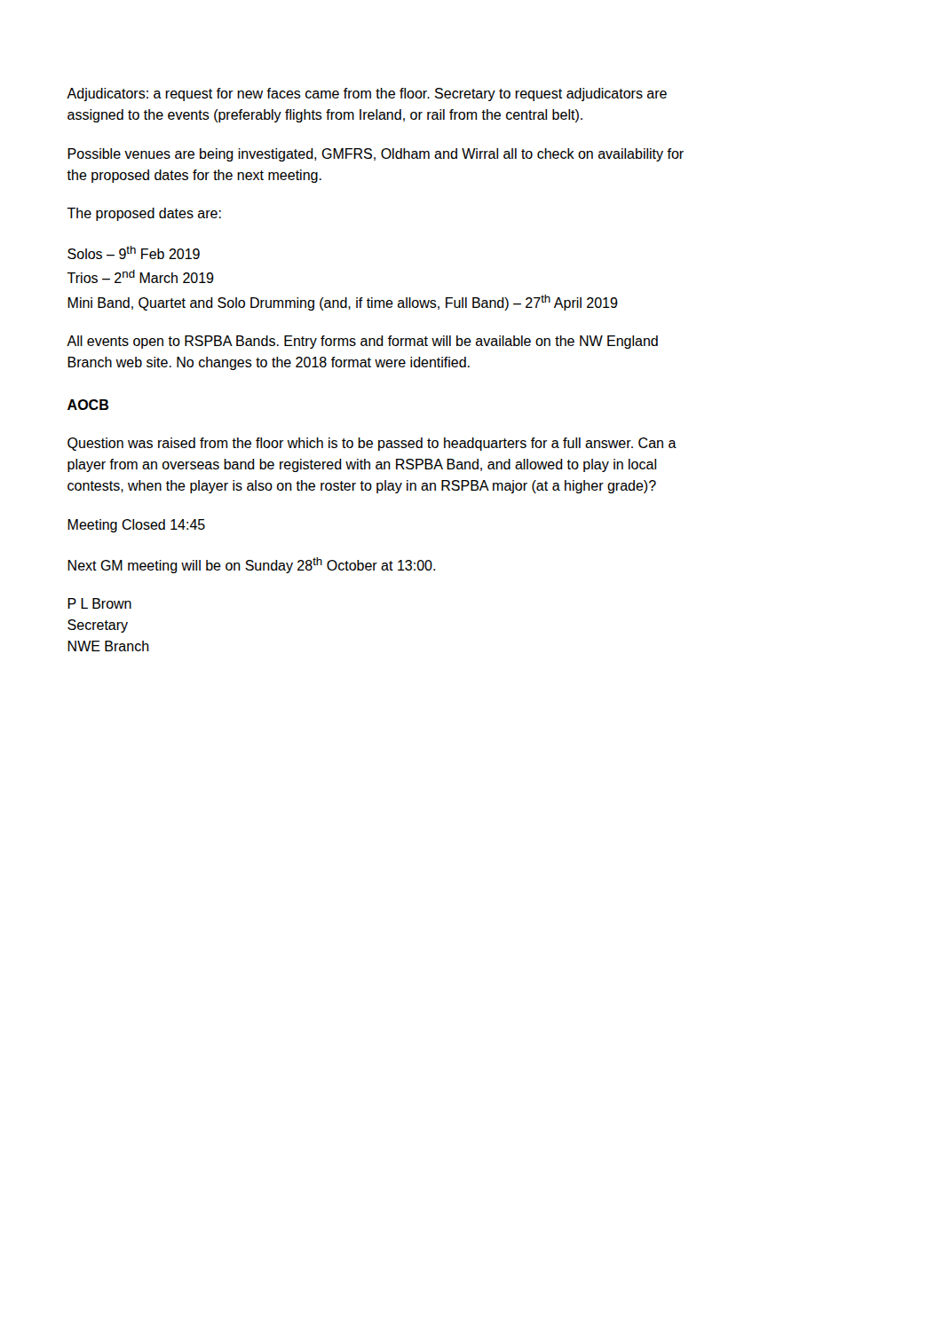Adjudicators: a request for new faces came from the floor. Secretary to request adjudicators are assigned to the events (preferably flights from Ireland, or rail from the central belt).
Possible venues are being investigated, GMFRS, Oldham and Wirral all to check on availability for the proposed dates for the next meeting.
The proposed dates are:
Solos – 9th Feb 2019
Trios – 2nd March 2019
Mini Band, Quartet and Solo Drumming (and, if time allows, Full Band) – 27th April 2019
All events open to RSPBA Bands. Entry forms and format will be available on the NW England Branch web site. No changes to the 2018 format were identified.
AOCB
Question was raised from the floor which is to be passed to headquarters for a full answer. Can a player from an overseas band be registered with an RSPBA Band, and allowed to play in local contests, when the player is also on the roster to play in an RSPBA major (at a higher grade)?
Meeting Closed 14:45
Next GM meeting will be on Sunday 28th October at 13:00.
P L Brown
Secretary
NWE Branch